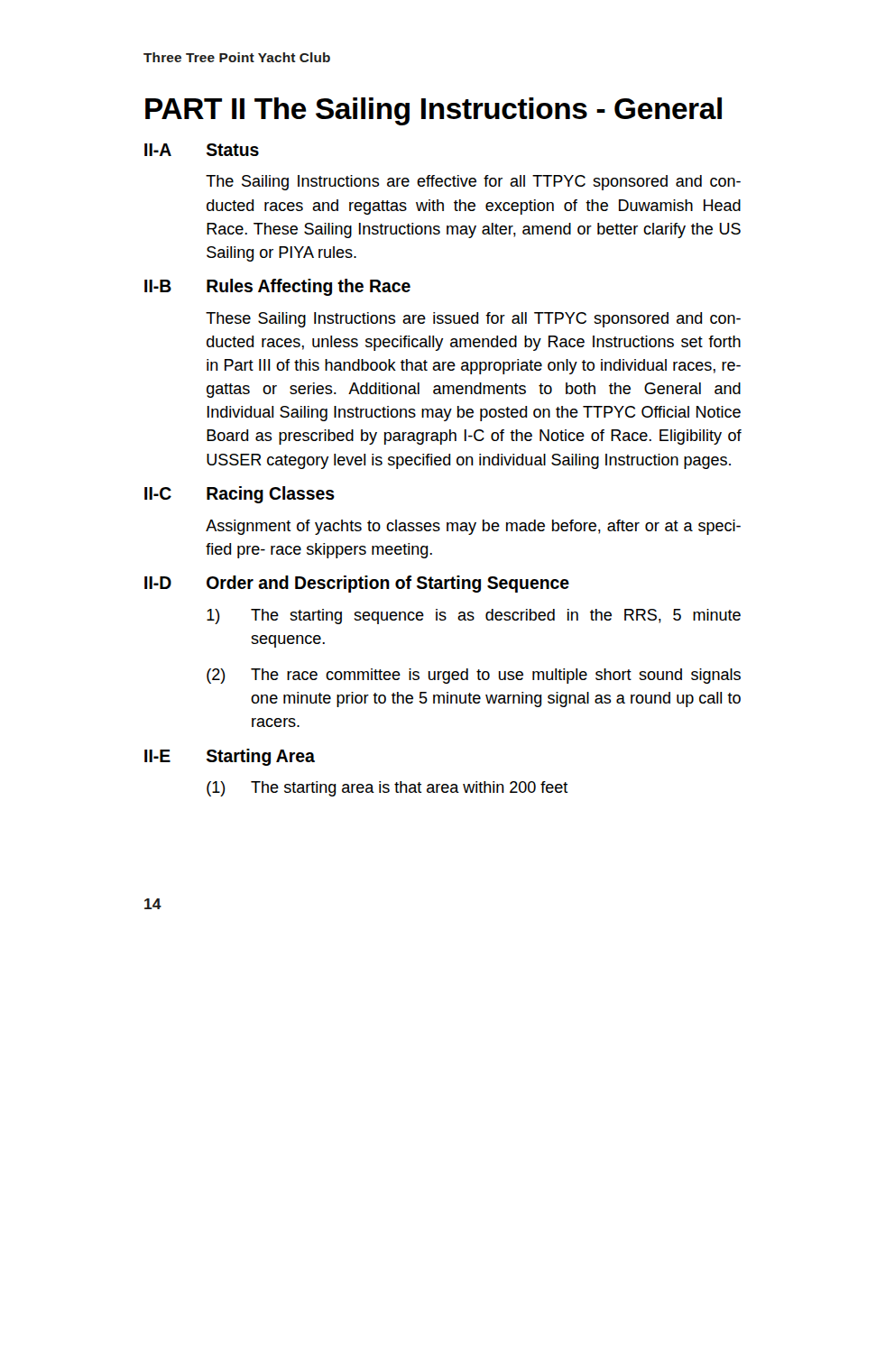Three Tree Point Yacht Club
PART II The Sailing Instructions - General
II-A Status
The Sailing Instructions are effective for all TTPYC sponsored and conducted races and regattas with the exception of the Duwamish Head Race. These Sailing Instructions may alter, amend or better clarify the US Sailing or PIYA rules.
II-B Rules Affecting the Race
These Sailing Instructions are issued for all TTPYC sponsored and conducted races, unless specifically amended by Race Instructions set forth in Part III of this handbook that are appropriate only to individual races, regattas or series. Additional amendments to both the General and Individual Sailing Instructions may be posted on the TTPYC Official Notice Board as prescribed by paragraph I-C of the Notice of Race. Eligibility of USSER category level is specified on individual Sailing Instruction pages.
II-C Racing Classes
Assignment of yachts to classes may be made before, after or at a specified pre- race skippers meeting.
II-D Order and Description of Starting Sequence
1) The starting sequence is as described in the RRS, 5 minute sequence.
(2) The race committee is urged to use multiple short sound signals one minute prior to the 5 minute warning signal as a round up call to racers.
II-E Starting Area
(1) The starting area is that area within 200 feet
14